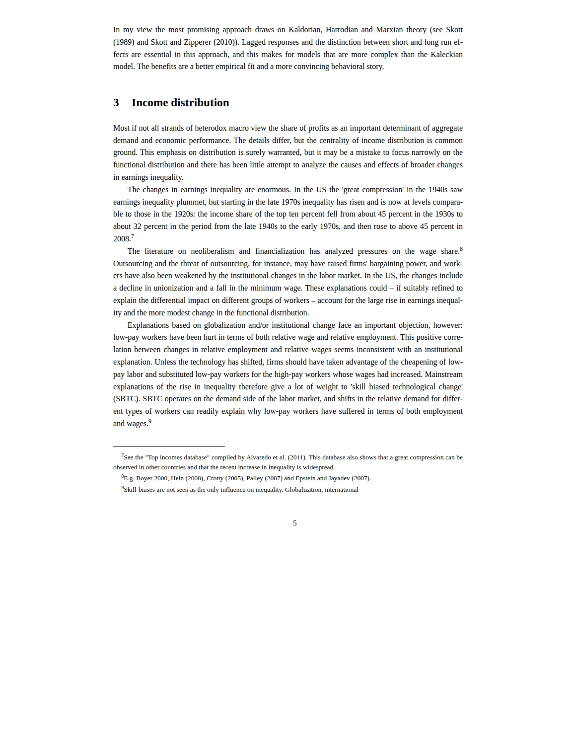In my view the most promising approach draws on Kaldorian, Harrodian and Marxian theory (see Skott (1989) and Skott and Zipperer (2010)). Lagged responses and the distinction between short and long run effects are essential in this approach, and this makes for models that are more complex than the Kaleckian model. The benefits are a better empirical fit and a more convincing behavioral story.
3 Income distribution
Most if not all strands of heterodox macro view the share of profits as an important determinant of aggregate demand and economic performance. The details differ, but the centrality of income distribution is common ground. This emphasis on distribution is surely warranted, but it may be a mistake to focus narrowly on the functional distribution and there has been little attempt to analyze the causes and effects of broader changes in earnings inequality.
The changes in earnings inequality are enormous. In the US the 'great compression' in the 1940s saw earnings inequality plummet, but starting in the late 1970s inequality has risen and is now at levels comparable to those in the 1920s: the income share of the top ten percent fell from about 45 percent in the 1930s to about 32 percent in the period from the late 1940s to the early 1970s, and then rose to above 45 percent in 2008.7
The literature on neoliberalism and financialization has analyzed pressures on the wage share.8 Outsourcing and the threat of outsourcing, for instance, may have raised firms' bargaining power, and workers have also been weakened by the institutional changes in the labor market. In the US, the changes include a decline in unionization and a fall in the minimum wage. These explanations could – if suitably refined to explain the differential impact on different groups of workers – account for the large rise in earnings inequality and the more modest change in the functional distribution.
Explanations based on globalization and/or institutional change face an important objection, however: low-pay workers have been hurt in terms of both relative wage and relative employment. This positive correlation between changes in relative employment and relative wages seems inconsistent with an institutional explanation. Unless the technology has shifted, firms should have taken advantage of the cheapening of low-pay labor and substituted low-pay workers for the high-pay workers whose wages had increased. Mainstream explanations of the rise in inequality therefore give a lot of weight to 'skill biased technological change' (SBTC). SBTC operates on the demand side of the labor market, and shifts in the relative demand for different types of workers can readily explain why low-pay workers have suffered in terms of both employment and wages.9
7See the "Top incomes database" compiled by Alvaredo et al. (2011). This database also shows that a great compression can be observed in other countries and that the recent increase in inequality is widespread.
8E.g. Boyer 2000, Hein (2008), Crotty (2005), Palley (2007) and Epstein and Jayadev (2007).
9Skill-biases are not seen as the only influence on inequality. Globalization, international
5